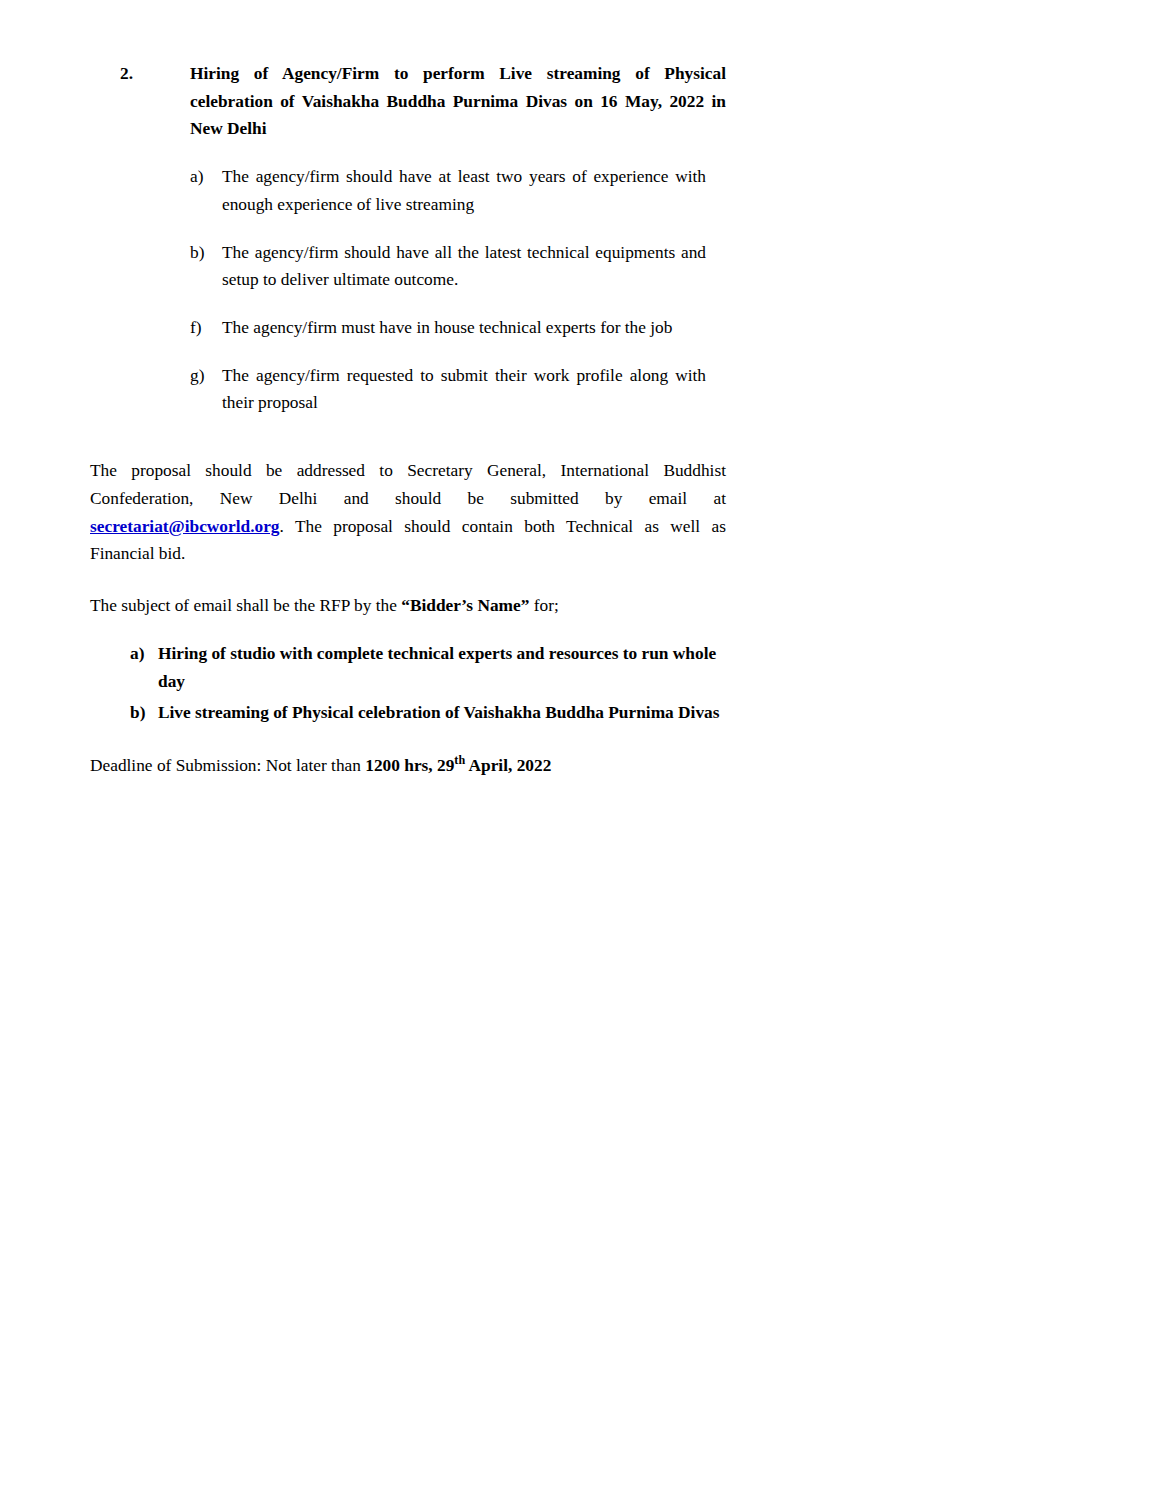2.
Hiring of Agency/Firm to perform Live streaming of Physical celebration of Vaishakha Buddha Purnima Divas on 16 May, 2022 in New Delhi
a)
The agency/firm should have at least two years of experience with enough experience of live streaming
b)
The agency/firm should have all the latest technical equipments and setup to deliver ultimate outcome.
f)
The agency/firm must have in house technical experts for the job
g)
The agency/firm requested to submit their work profile along with their proposal
The proposal should be addressed to Secretary General, International Buddhist Confederation, New Delhi and should be submitted by email at secretariat@ibcworld.org. The proposal should contain both Technical as well as Financial bid.
The subject of email shall be the RFP by the “Bidder’s Name” for;
a)
Hiring of studio with complete technical experts and resources to run whole day
b)
Live streaming of Physical celebration of Vaishakha Buddha Purnima Divas
Deadline of Submission: Not later than 1200 hrs, 29th April, 2022